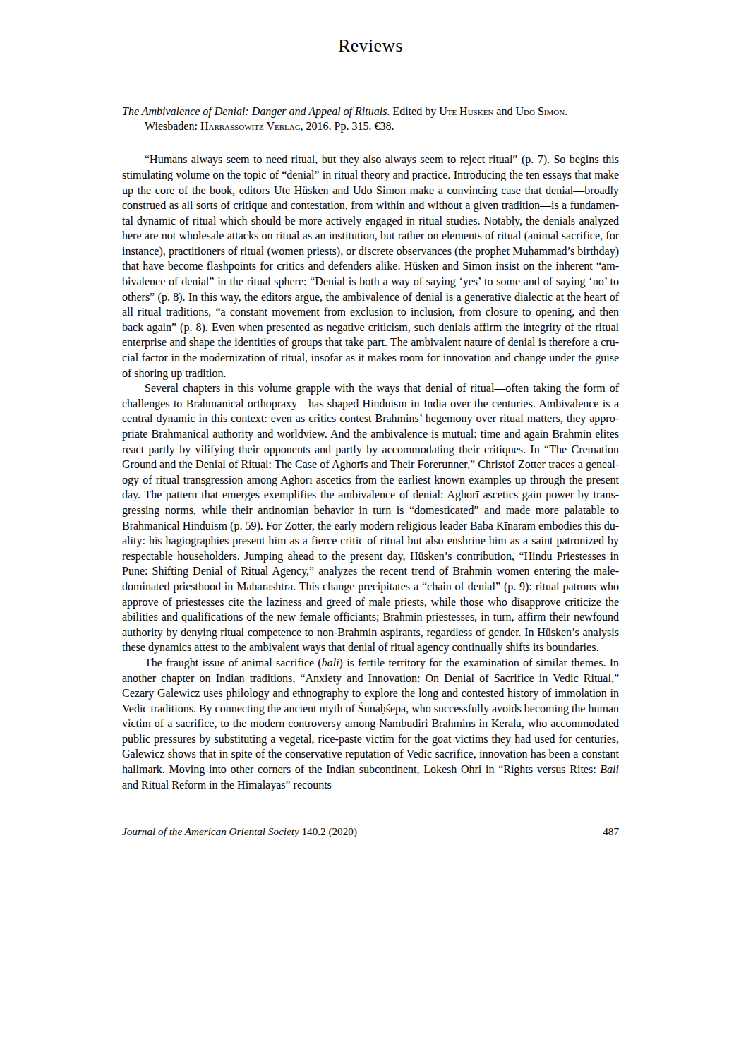Reviews
The Ambivalence of Denial: Danger and Appeal of Rituals. Edited by Ute Hüsken and Udo Simon. Wiesbaden: Harrassowitz Verlag, 2016. Pp. 315. €38.
“Humans always seem to need ritual, but they also always seem to reject ritual” (p. 7). So begins this stimulating volume on the topic of “denial” in ritual theory and practice. Introducing the ten essays that make up the core of the book, editors Ute Hüsken and Udo Simon make a convincing case that denial—broadly construed as all sorts of critique and contestation, from within and without a given tradition—is a fundamental dynamic of ritual which should be more actively engaged in ritual studies. Notably, the denials analyzed here are not wholesale attacks on ritual as an institution, but rather on elements of ritual (animal sacrifice, for instance), practitioners of ritual (women priests), or discrete observances (the prophet Muḥammad’s birthday) that have become flashpoints for critics and defenders alike. Hüsken and Simon insist on the inherent “ambivalence of denial” in the ritual sphere: “Denial is both a way of saying ‘yes’ to some and of saying ‘no’ to others” (p. 8). In this way, the editors argue, the ambivalence of denial is a generative dialectic at the heart of all ritual traditions, “a constant movement from exclusion to inclusion, from closure to opening, and then back again” (p. 8). Even when presented as negative criticism, such denials affirm the integrity of the ritual enterprise and shape the identities of groups that take part. The ambivalent nature of denial is therefore a crucial factor in the modernization of ritual, insofar as it makes room for innovation and change under the guise of shoring up tradition.
Several chapters in this volume grapple with the ways that denial of ritual—often taking the form of challenges to Brahmanical orthopraxy—has shaped Hinduism in India over the centuries. Ambivalence is a central dynamic in this context: even as critics contest Brahmins’ hegemony over ritual matters, they appropriate Brahmanical authority and worldview. And the ambivalence is mutual: time and again Brahmin elites react partly by vilifying their opponents and partly by accommodating their critiques. In “The Cremation Ground and the Denial of Ritual: The Case of Aghorīs and Their Forerunner,” Christof Zotter traces a genealogy of ritual transgression among Aghorī ascetics from the earliest known examples up through the present day. The pattern that emerges exemplifies the ambivalence of denial: Aghorī ascetics gain power by transgressing norms, while their antinomian behavior in turn is “domesticated” and made more palatable to Brahmanical Hinduism (p. 59). For Zotter, the early modern religious leader Bābā Kīnārām embodies this duality: his hagiographies present him as a fierce critic of ritual but also enshrine him as a saint patronized by respectable householders. Jumping ahead to the present day, Hüsken’s contribution, “Hindu Priestesses in Pune: Shifting Denial of Ritual Agency,” analyzes the recent trend of Brahmin women entering the male-dominated priesthood in Maharashtra. This change precipitates a “chain of denial” (p. 9): ritual patrons who approve of priestesses cite the laziness and greed of male priests, while those who disapprove criticize the abilities and qualifications of the new female officiants; Brahmin priestesses, in turn, affirm their newfound authority by denying ritual competence to non-Brahmin aspirants, regardless of gender. In Hüsken’s analysis these dynamics attest to the ambivalent ways that denial of ritual agency continually shifts its boundaries.
The fraught issue of animal sacrifice (bali) is fertile territory for the examination of similar themes. In another chapter on Indian traditions, “Anxiety and Innovation: On Denial of Sacrifice in Vedic Ritual,” Cezary Galewicz uses philology and ethnography to explore the long and contested history of immolation in Vedic traditions. By connecting the ancient myth of Śunaḥśepa, who successfully avoids becoming the human victim of a sacrifice, to the modern controversy among Nambudiri Brahmins in Kerala, who accommodated public pressures by substituting a vegetal, rice-paste victim for the goat victims they had used for centuries, Galewicz shows that in spite of the conservative reputation of Vedic sacrifice, innovation has been a constant hallmark. Moving into other corners of the Indian subcontinent, Lokesh Ohri in “Rights versus Rites: Bali and Ritual Reform in the Himalayas” recounts
Journal of the American Oriental Society 140.2 (2020) 487